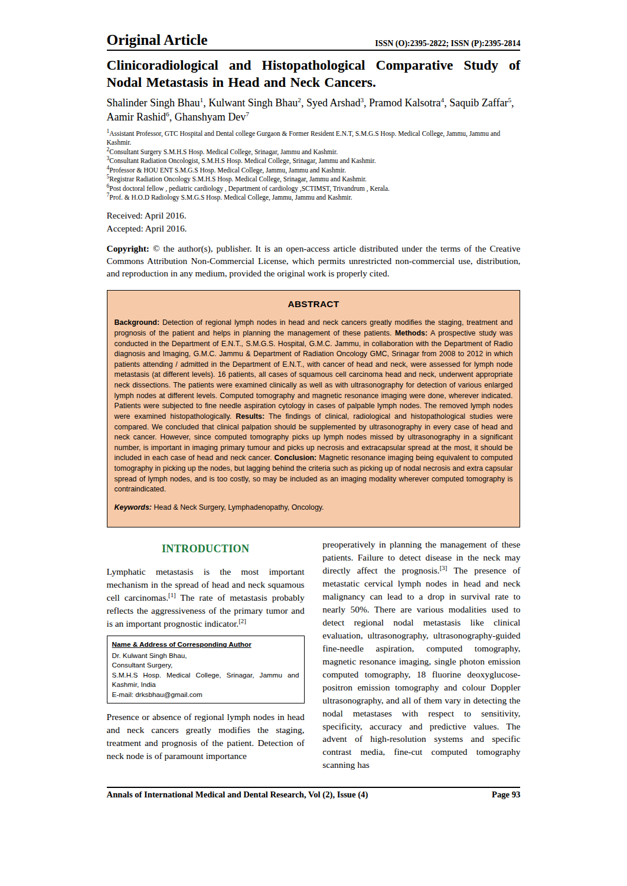Original Article
ISSN (O):2395-2822; ISSN (P):2395-2814
Clinicoradiological and Histopathological Comparative Study of Nodal Metastasis in Head and Neck Cancers.
Shalinder Singh Bhau1, Kulwant Singh Bhau2, Syed Arshad3, Pramod Kalsotra4, Saquib Zaffar5, Aamir Rashid6, Ghanshyam Dev7
1Assistant Professor, GTC Hospital and Dental college Gurgaon & Former Resident E.N.T, S.M.G.S Hosp. Medical College, Jammu, Jammu and Kashmir.
2Consultant Surgery S.M.H.S Hosp. Medical College, Srinagar, Jammu and Kashmir.
3Consultant Radiation Oncologist, S.M.H.S Hosp. Medical College, Srinagar, Jammu and Kashmir.
4Professor & HOU ENT S.M.G.S Hosp. Medical College, Jammu, Jammu and Kashmir.
5Registrar Radiation Oncology S.M.H.S Hosp. Medical College, Srinagar, Jammu and Kashmir.
6Post doctoral fellow , pediatric cardiology , Department of cardiology ,SCTIMST, Trivandrum , Kerala.
7Prof. & H.O.D Radiology S.M.G.S Hosp. Medical College, Jammu, Jammu and Kashmir.
Received: April 2016.
Accepted: April 2016.
Copyright: © the author(s), publisher. It is an open-access article distributed under the terms of the Creative Commons Attribution Non-Commercial License, which permits unrestricted non-commercial use, distribution, and reproduction in any medium, provided the original work is properly cited.
ABSTRACT
Background: Detection of regional lymph nodes in head and neck cancers greatly modifies the staging, treatment and prognosis of the patient and helps in planning the management of these patients. Methods: A prospective study was conducted in the Department of E.N.T., S.M.G.S. Hospital, G.M.C. Jammu, in collaboration with the Department of Radio diagnosis and Imaging, G.M.C. Jammu & Department of Radiation Oncology GMC, Srinagar from 2008 to 2012 in which patients attending / admitted in the Department of E.N.T., with cancer of head and neck, were assessed for lymph node metastasis (at different levels). 16 patients, all cases of squamous cell carcinoma head and neck, underwent appropriate neck dissections. The patients were examined clinically as well as with ultrasonography for detection of various enlarged lymph nodes at different levels. Computed tomography and magnetic resonance imaging were done, wherever indicated. Patients were subjected to fine needle aspiration cytology in cases of palpable lymph nodes. The removed lymph nodes were examined histopathologically. Results: The findings of clinical, radiological and histopathological studies were compared. We concluded that clinical palpation should be supplemented by ultrasonography in every case of head and neck cancer. However, since computed tomography picks up lymph nodes missed by ultrasonography in a significant number, is important in imaging primary tumour and picks up necrosis and extracapsular spread at the most, it should be included in each case of head and neck cancer. Conclusion: Magnetic resonance imaging being equivalent to computed tomography in picking up the nodes, but lagging behind the criteria such as picking up of nodal necrosis and extra capsular spread of lymph nodes, and is too costly, so may be included as an imaging modality wherever computed tomography is contraindicated.
Keywords: Head & Neck Surgery, Lymphadenopathy, Oncology.
INTRODUCTION
Lymphatic metastasis is the most important mechanism in the spread of head and neck squamous cell carcinomas.[1] The rate of metastasis probably reflects the aggressiveness of the primary tumor and is an important prognostic indicator.[2]
Name & Address of Corresponding Author
Dr. Kulwant Singh Bhau,
Consultant Surgery,
S.M.H.S Hosp. Medical College, Srinagar, Jammu and Kashmir, India
E-mail: drksbhau@gmail.com
Presence or absence of regional lymph nodes in head and neck cancers greatly modifies the staging, treatment and prognosis of the patient. Detection of neck node is of paramount importance
preoperatively in planning the management of these patients. Failure to detect disease in the neck may directly affect the prognosis.[3] The presence of metastatic cervical lymph nodes in head and neck malignancy can lead to a drop in survival rate to nearly 50%. There are various modalities used to detect regional nodal metastasis like clinical evaluation, ultrasonography, ultrasonography-guided fine-needle aspiration, computed tomography, magnetic resonance imaging, single photon emission computed tomography, 18 fluorine deoxyglucose-positron emission tomography and colour Doppler ultrasonography, and all of them vary in detecting the nodal metastases with respect to sensitivity, specificity, accuracy and predictive values. The advent of high-resolution systems and specific contrast media, fine-cut computed tomography scanning has
Annals of International Medical and Dental Research, Vol (2), Issue (4)
Page 93